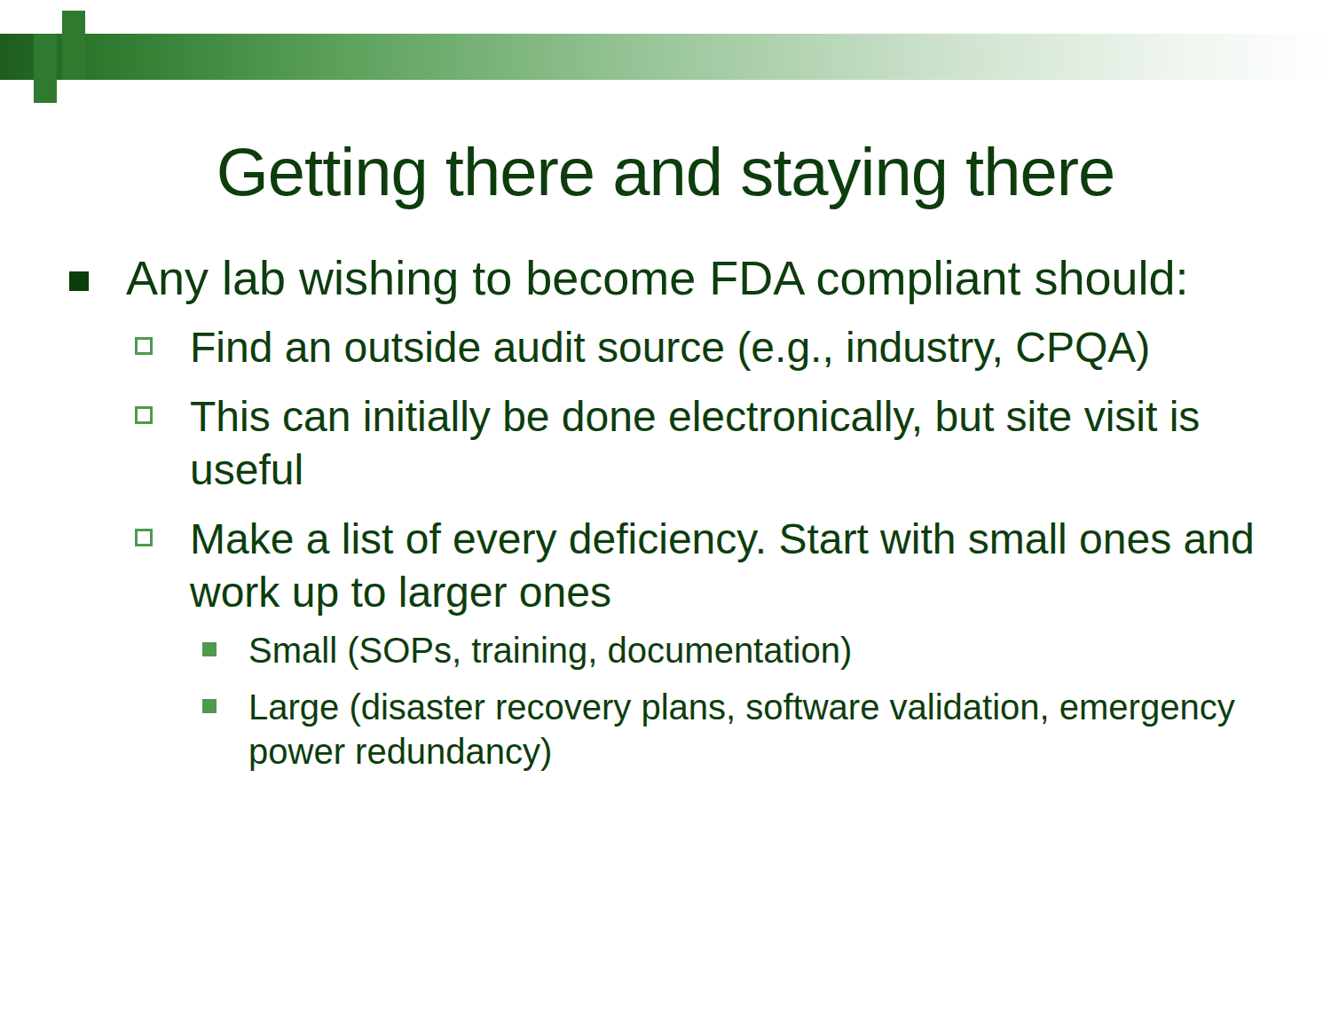Getting there and staying there
Any lab wishing to become FDA compliant should:
Find an outside audit source (e.g., industry, CPQA)
This can initially be done electronically, but site visit is useful
Make a list of every deficiency. Start with small ones and work up to larger ones
Small (SOPs, training, documentation)
Large (disaster recovery plans, software validation, emergency power redundancy)